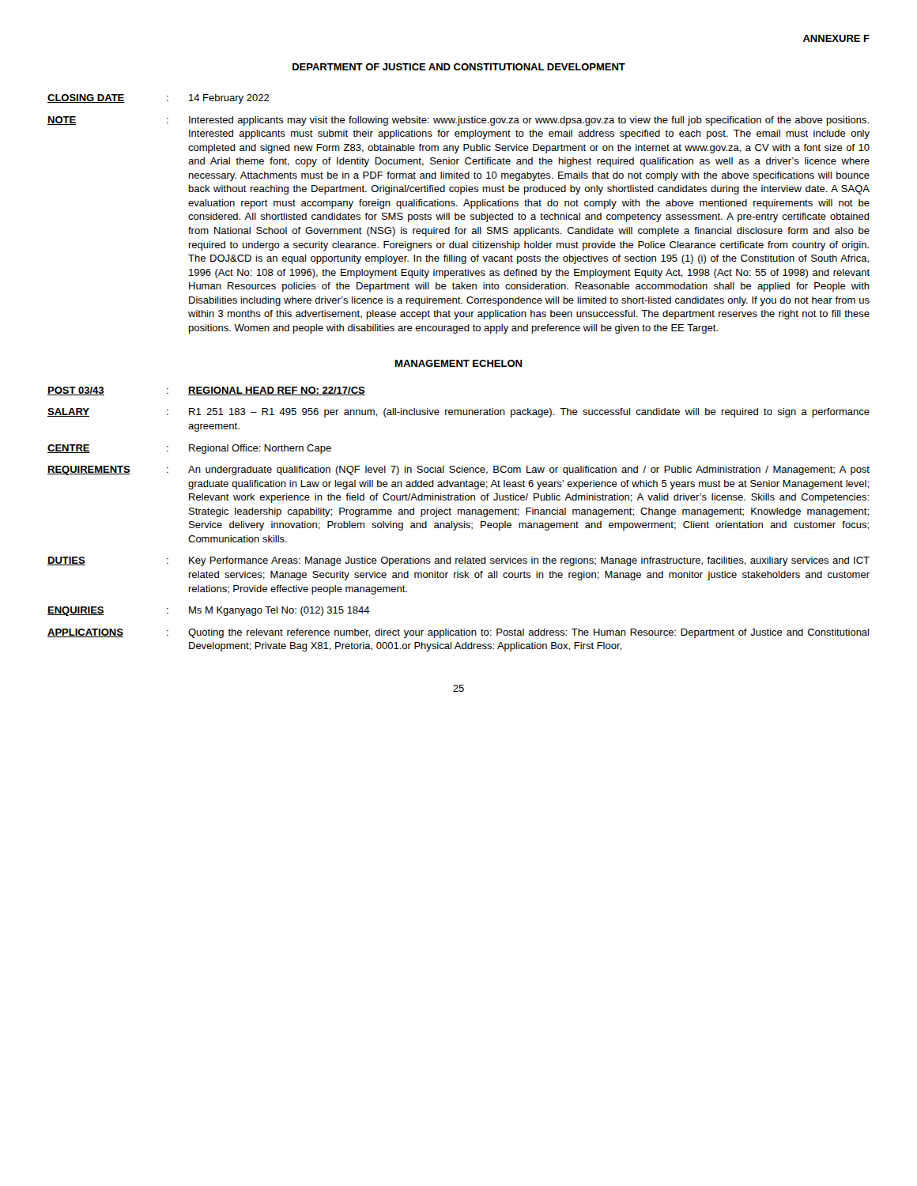ANNEXURE F
DEPARTMENT OF JUSTICE AND CONSTITUTIONAL DEVELOPMENT
| CLOSING DATE | : | 14 February 2022 |
| NOTE | : | Interested applicants may visit the following website: www.justice.gov.za or www.dpsa.gov.za to view the full job specification of the above positions. Interested applicants must submit their applications for employment to the email address specified to each post. The email must include only completed and signed new Form Z83, obtainable from any Public Service Department or on the internet at www.gov.za, a CV with a font size of 10 and Arial theme font, copy of Identity Document, Senior Certificate and the highest required qualification as well as a driver’s licence where necessary. Attachments must be in a PDF format and limited to 10 megabytes. Emails that do not comply with the above specifications will bounce back without reaching the Department. Original/certified copies must be produced by only shortlisted candidates during the interview date. A SAQA evaluation report must accompany foreign qualifications. Applications that do not comply with the above mentioned requirements will not be considered. All shortlisted candidates for SMS posts will be subjected to a technical and competency assessment. A pre-entry certificate obtained from National School of Government (NSG) is required for all SMS applicants. Candidate will complete a financial disclosure form and also be required to undergo a security clearance. Foreigners or dual citizenship holder must provide the Police Clearance certificate from country of origin. The DOJ&CD is an equal opportunity employer. In the filling of vacant posts the objectives of section 195 (1) (i) of the Constitution of South Africa, 1996 (Act No: 108 of 1996), the Employment Equity imperatives as defined by the Employment Equity Act, 1998 (Act No: 55 of 1998) and relevant Human Resources policies of the Department will be taken into consideration. Reasonable accommodation shall be applied for People with Disabilities including where driver’s licence is a requirement. Correspondence will be limited to short-listed candidates only. If you do not hear from us within 3 months of this advertisement, please accept that your application has been unsuccessful. The department reserves the right not to fill these positions. Women and people with disabilities are encouraged to apply and preference will be given to the EE Target. |
MANAGEMENT ECHELON
| POST 03/43 | : | REGIONAL HEAD REF NO: 22/17/CS |
| SALARY | : | R1 251 183 – R1 495 956 per annum, (all-inclusive remuneration package). The successful candidate will be required to sign a performance agreement. |
| CENTRE | : | Regional Office: Northern Cape |
| REQUIREMENTS | : | An undergraduate qualification (NQF level 7) in Social Science, BCom Law or qualification and / or Public Administration / Management; A post graduate qualification in Law or legal will be an added advantage; At least 6 years’ experience of which 5 years must be at Senior Management level; Relevant work experience in the field of Court/Administration of Justice/ Public Administration; A valid driver’s license. Skills and Competencies: Strategic leadership capability; Programme and project management; Financial management; Change management; Knowledge management; Service delivery innovation; Problem solving and analysis; People management and empowerment; Client orientation and customer focus; Communication skills. |
| DUTIES | : | Key Performance Areas: Manage Justice Operations and related services in the regions; Manage infrastructure, facilities, auxiliary services and ICT related services; Manage Security service and monitor risk of all courts in the region; Manage and monitor justice stakeholders and customer relations; Provide effective people management. |
| ENQUIRIES | : | Ms M Kganyago Tel No: (012) 315 1844 |
| APPLICATIONS | : | Quoting the relevant reference number, direct your application to: Postal address: The Human Resource: Department of Justice and Constitutional Development; Private Bag X81, Pretoria, 0001.or Physical Address: Application Box, First Floor, |
25